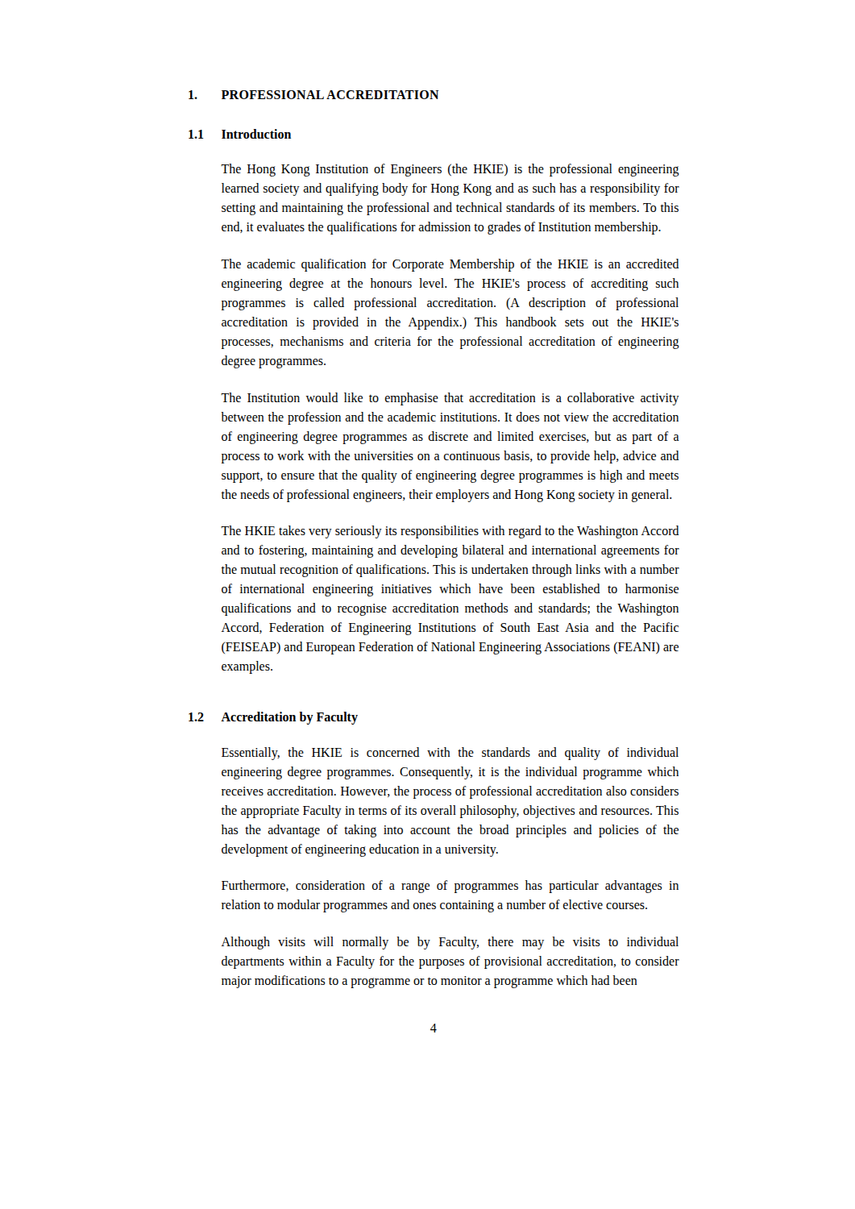1. PROFESSIONAL ACCREDITATION
1.1 Introduction
The Hong Kong Institution of Engineers (the HKIE) is the professional engineering learned society and qualifying body for Hong Kong and as such has a responsibility for setting and maintaining the professional and technical standards of its members. To this end, it evaluates the qualifications for admission to grades of Institution membership.
The academic qualification for Corporate Membership of the HKIE is an accredited engineering degree at the honours level. The HKIE's process of accrediting such programmes is called professional accreditation. (A description of professional accreditation is provided in the Appendix.) This handbook sets out the HKIE's processes, mechanisms and criteria for the professional accreditation of engineering degree programmes.
The Institution would like to emphasise that accreditation is a collaborative activity between the profession and the academic institutions. It does not view the accreditation of engineering degree programmes as discrete and limited exercises, but as part of a process to work with the universities on a continuous basis, to provide help, advice and support, to ensure that the quality of engineering degree programmes is high and meets the needs of professional engineers, their employers and Hong Kong society in general.
The HKIE takes very seriously its responsibilities with regard to the Washington Accord and to fostering, maintaining and developing bilateral and international agreements for the mutual recognition of qualifications. This is undertaken through links with a number of international engineering initiatives which have been established to harmonise qualifications and to recognise accreditation methods and standards; the Washington Accord, Federation of Engineering Institutions of South East Asia and the Pacific (FEISEAP) and European Federation of National Engineering Associations (FEANI) are examples.
1.2 Accreditation by Faculty
Essentially, the HKIE is concerned with the standards and quality of individual engineering degree programmes. Consequently, it is the individual programme which receives accreditation. However, the process of professional accreditation also considers the appropriate Faculty in terms of its overall philosophy, objectives and resources. This has the advantage of taking into account the broad principles and policies of the development of engineering education in a university.
Furthermore, consideration of a range of programmes has particular advantages in relation to modular programmes and ones containing a number of elective courses.
Although visits will normally be by Faculty, there may be visits to individual departments within a Faculty for the purposes of provisional accreditation, to consider major modifications to a programme or to monitor a programme which had been
4